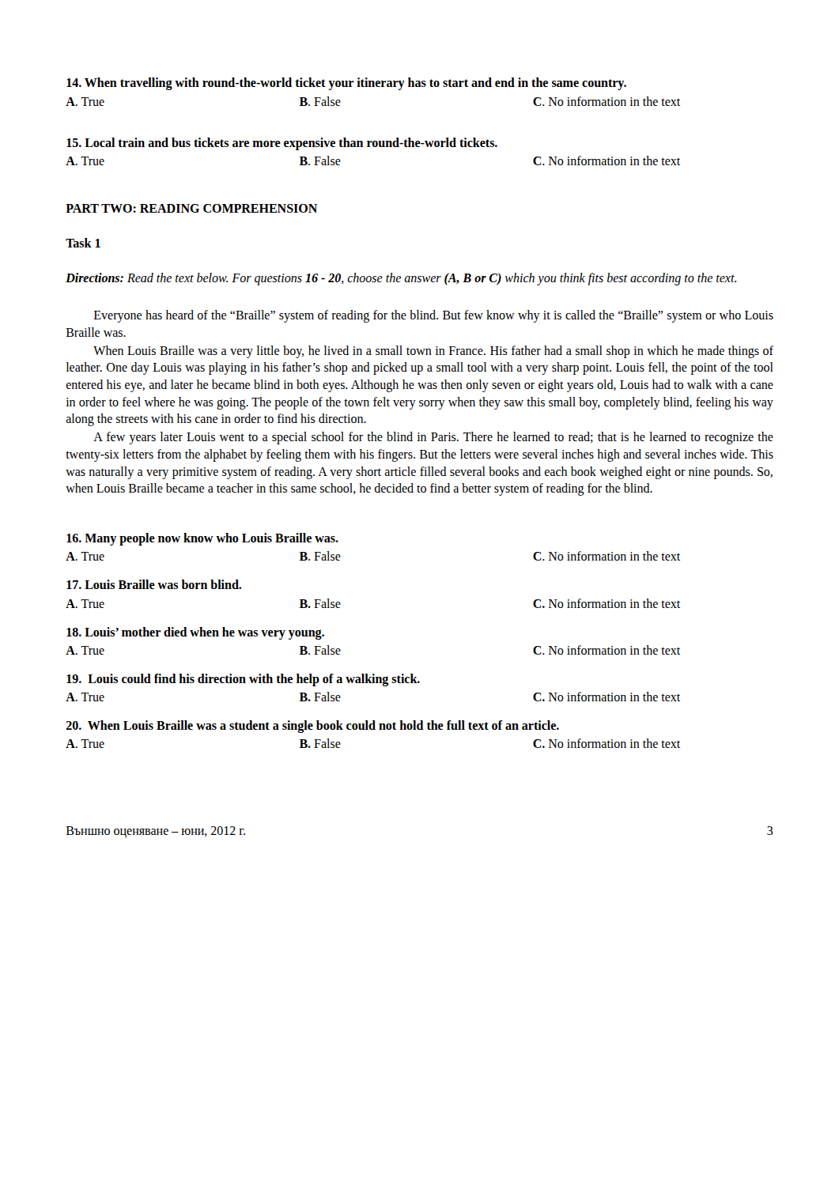14. When travelling with round-the-world ticket your itinerary has to start and end in the same country.
A. True B. False C. No information in the text
15. Local train and bus tickets are more expensive than round-the-world tickets.
A. True B. False C. No information in the text
PART TWO: READING COMPREHENSION
Task 1
Directions: Read the text below. For questions 16 - 20, choose the answer (A, B or C) which you think fits best according to the text.
Everyone has heard of the “Braille” system of reading for the blind. But few know why it is called the “Braille” system or who Louis Braille was.
When Louis Braille was a very little boy, he lived in a small town in France. His father had a small shop in which he made things of leather. One day Louis was playing in his father’s shop and picked up a small tool with a very sharp point. Louis fell, the point of the tool entered his eye, and later he became blind in both eyes. Although he was then only seven or eight years old, Louis had to walk with a cane in order to feel where he was going. The people of the town felt very sorry when they saw this small boy, completely blind, feeling his way along the streets with his cane in order to find his direction.
A few years later Louis went to a special school for the blind in Paris. There he learned to read; that is he learned to recognize the twenty-six letters from the alphabet by feeling them with his fingers. But the letters were several inches high and several inches wide. This was naturally a very primitive system of reading. A very short article filled several books and each book weighed eight or nine pounds. So, when Louis Braille became a teacher in this same school, he decided to find a better system of reading for the blind.
16. Many people now know who Louis Braille was.
A. True B. False C. No information in the text
17. Louis Braille was born blind.
A. True B. False C. No information in the text
18. Louis’ mother died when he was very young.
A. True B. False C. No information in the text
19. Louis could find his direction with the help of a walking stick.
A. True B. False C. No information in the text
20. When Louis Braille was a student a single book could not hold the full text of an article.
A. True B. False C. No information in the text
Външно оценяване – юни, 2012 г. 3